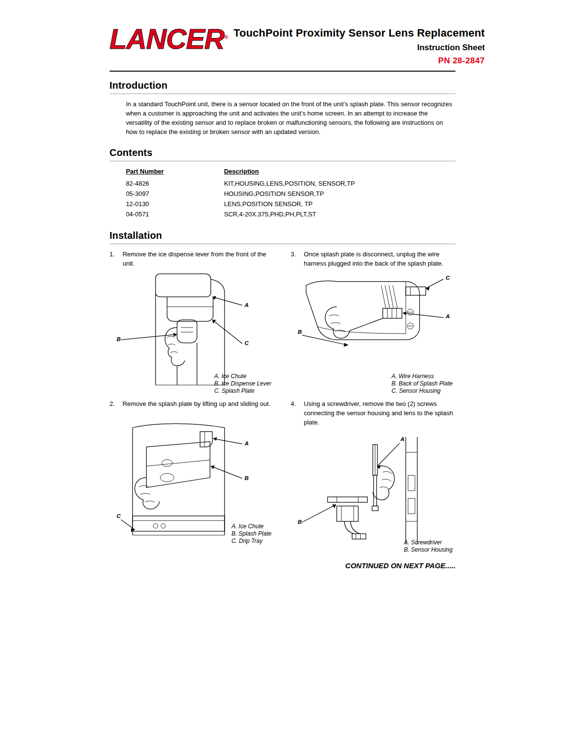LANCER®
TouchPoint Proximity Sensor Lens Replacement
Instruction Sheet
PN 28-2847
Introduction
In a standard TouchPoint unit, there is a sensor located on the front of the unit’s splash plate. This sensor recognizes when a customer is approaching the unit and activates the unit’s home screen. In an attempt to increase the versatility of the existing sensor and to replace broken or malfunctioning sensors, the following are instructions on how to replace the existing or broken sensor with an updated version.
Contents
| Part Number | Description |
| --- | --- |
| 82-4826 | KIT,HOUSING,LENS,POSITION, SENSOR,TP |
| 05-3097 | HOUSING,POSITION SENSOR,TP |
| 12-0130 | LENS,POSITION SENSOR, TP |
| 04-0571 | SCR,4-20X.375,PHD,PH,PLT,ST |
Installation
1.
Remove the ice dispense lever from the front of the unit.
A B C
A. Ice Chute
B. Ice Dispense Lever
C. Splash Plate
3.
Once splash plate is disconnect, unplug the wire harness plugged into the back of the splash plate.
C A B
A. Wire Harness
B. Back of Splash Plate
C. Sensor Housing
2.
Remove the splash plate by lifting up and sliding out.
A B C
A. Ice Chute
B. Splash Plate
C. Drip Tray
4.
Using a screwdriver, remove the two (2) screws connecting the sensor housing and lens to the splash plate.
A B
A. Screwdriver
B. Sensor Housing
CONTINUED ON NEXT PAGE.....